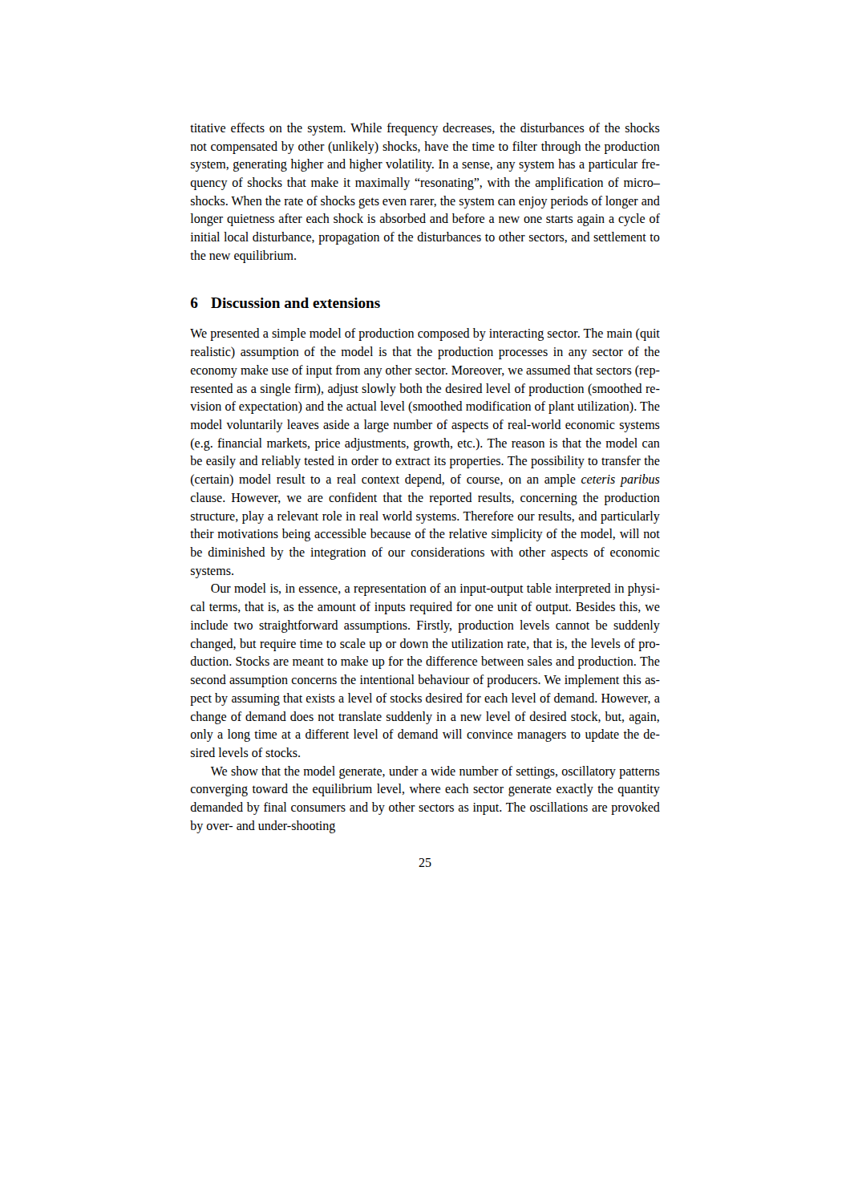titative effects on the system. While frequency decreases, the disturbances of the shocks not compensated by other (unlikely) shocks, have the time to filter through the production system, generating higher and higher volatility. In a sense, any system has a particular frequency of shocks that make it maximally “resonating”, with the amplification of micro–shocks. When the rate of shocks gets even rarer, the system can enjoy periods of longer and longer quietness after each shock is absorbed and before a new one starts again a cycle of initial local disturbance, propagation of the disturbances to other sectors, and settlement to the new equilibrium.
6 Discussion and extensions
We presented a simple model of production composed by interacting sector. The main (quit realistic) assumption of the model is that the production processes in any sector of the economy make use of input from any other sector. Moreover, we assumed that sectors (represented as a single firm), adjust slowly both the desired level of production (smoothed revision of expectation) and the actual level (smoothed modification of plant utilization). The model voluntarily leaves aside a large number of aspects of real-world economic systems (e.g. financial markets, price adjustments, growth, etc.). The reason is that the model can be easily and reliably tested in order to extract its properties. The possibility to transfer the (certain) model result to a real context depend, of course, on an ample ceteris paribus clause. However, we are confident that the reported results, concerning the production structure, play a relevant role in real world systems. Therefore our results, and particularly their motivations being accessible because of the relative simplicity of the model, will not be diminished by the integration of our considerations with other aspects of economic systems.
Our model is, in essence, a representation of an input-output table interpreted in physical terms, that is, as the amount of inputs required for one unit of output. Besides this, we include two straightforward assumptions. Firstly, production levels cannot be suddenly changed, but require time to scale up or down the utilization rate, that is, the levels of production. Stocks are meant to make up for the difference between sales and production. The second assumption concerns the intentional behaviour of producers. We implement this aspect by assuming that exists a level of stocks desired for each level of demand. However, a change of demand does not translate suddenly in a new level of desired stock, but, again, only a long time at a different level of demand will convince managers to update the desired levels of stocks.
We show that the model generate, under a wide number of settings, oscillatory patterns converging toward the equilibrium level, where each sector generate exactly the quantity demanded by final consumers and by other sectors as input. The oscillations are provoked by over- and under-shooting
25